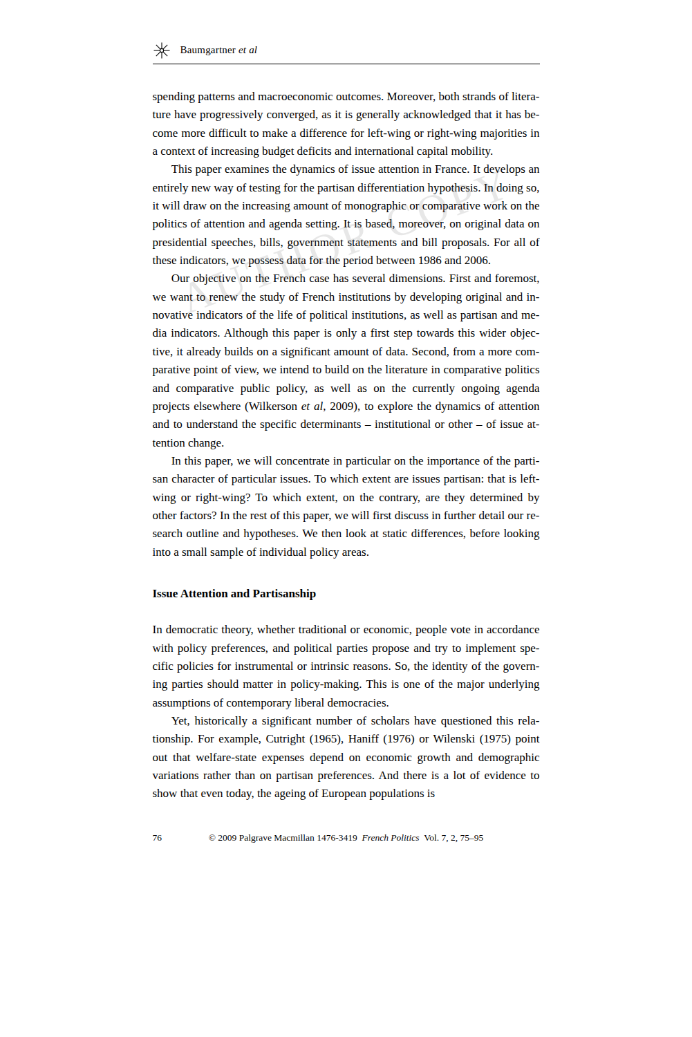Baumgartner et al
AUTHOR COPY
spending patterns and macroeconomic outcomes. Moreover, both strands of literature have progressively converged, as it is generally acknowledged that it has become more difficult to make a difference for left-wing or right-wing majorities in a context of increasing budget deficits and international capital mobility.
This paper examines the dynamics of issue attention in France. It develops an entirely new way of testing for the partisan differentiation hypothesis. In doing so, it will draw on the increasing amount of monographic or comparative work on the politics of attention and agenda setting. It is based, moreover, on original data on presidential speeches, bills, government statements and bill proposals. For all of these indicators, we possess data for the period between 1986 and 2006.
Our objective on the French case has several dimensions. First and foremost, we want to renew the study of French institutions by developing original and innovative indicators of the life of political institutions, as well as partisan and media indicators. Although this paper is only a first step towards this wider objective, it already builds on a significant amount of data. Second, from a more comparative point of view, we intend to build on the literature in comparative politics and comparative public policy, as well as on the currently ongoing agenda projects elsewhere (Wilkerson et al, 2009), to explore the dynamics of attention and to understand the specific determinants – institutional or other – of issue attention change.
In this paper, we will concentrate in particular on the importance of the partisan character of particular issues. To which extent are issues partisan: that is left-wing or right-wing? To which extent, on the contrary, are they determined by other factors? In the rest of this paper, we will first discuss in further detail our research outline and hypotheses. We then look at static differences, before looking into a small sample of individual policy areas.
Issue Attention and Partisanship
In democratic theory, whether traditional or economic, people vote in accordance with policy preferences, and political parties propose and try to implement specific policies for instrumental or intrinsic reasons. So, the identity of the governing parties should matter in policy-making. This is one of the major underlying assumptions of contemporary liberal democracies.
Yet, historically a significant number of scholars have questioned this relationship. For example, Cutright (1965), Haniff (1976) or Wilenski (1975) point out that welfare-state expenses depend on economic growth and demographic variations rather than on partisan preferences. And there is a lot of evidence to show that even today, the ageing of European populations is
76
© 2009 Palgrave Macmillan 1476-3419 French Politics Vol. 7, 2, 75–95